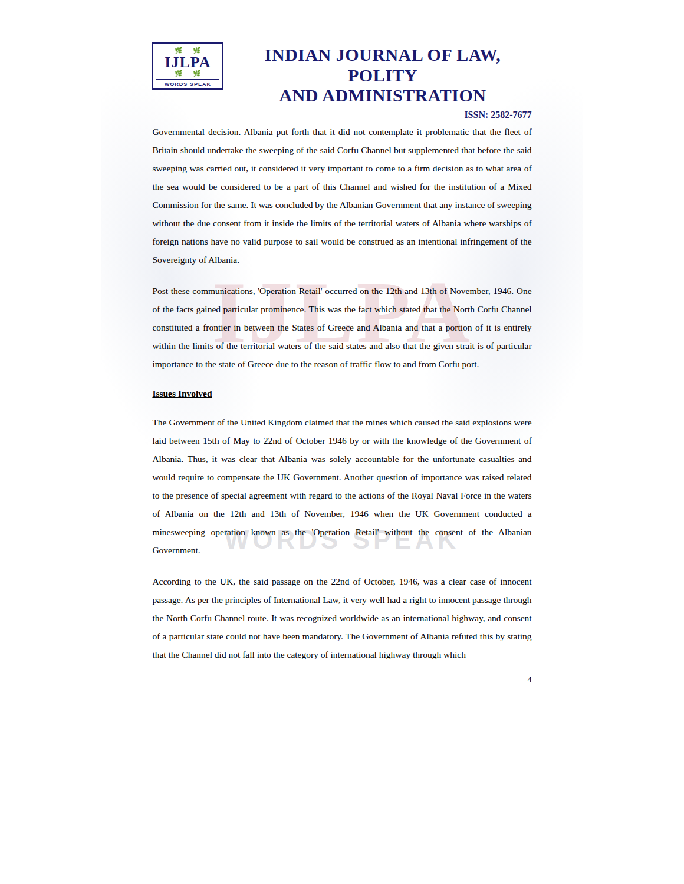IJLPA
WORDS SPEAK
🌿 🌿
IJLPA
🌿 🌿
WORDS SPEAK
INDIAN JOURNAL OF LAW, POLITY
AND ADMINISTRATION
ISSN: 2582-7677
Governmental decision. Albania put forth that it did not contemplate it problematic that the fleet of Britain should undertake the sweeping of the said Corfu Channel but supplemented that before the said sweeping was carried out, it considered it very important to come to a firm decision as to what area of the sea would be considered to be a part of this Channel and wished for the institution of a Mixed Commission for the same. It was concluded by the Albanian Government that any instance of sweeping without the due consent from it inside the limits of the territorial waters of Albania where warships of foreign nations have no valid purpose to sail would be construed as an intentional infringement of the Sovereignty of Albania.
Post these communications, 'Operation Retail' occurred on the 12th and 13th of November, 1946. One of the facts gained particular prominence. This was the fact which stated that the North Corfu Channel constituted a frontier in between the States of Greece and Albania and that a portion of it is entirely within the limits of the territorial waters of the said states and also that the given strait is of particular importance to the state of Greece due to the reason of traffic flow to and from Corfu port.
Issues Involved
The Government of the United Kingdom claimed that the mines which caused the said explosions were laid between 15th of May to 22nd of October 1946 by or with the knowledge of the Government of Albania. Thus, it was clear that Albania was solely accountable for the unfortunate casualties and would require to compensate the UK Government. Another question of importance was raised related to the presence of special agreement with regard to the actions of the Royal Naval Force in the waters of Albania on the 12th and 13th of November, 1946 when the UK Government conducted a minesweeping operation known as the 'Operation Retail' without the consent of the Albanian Government.
According to the UK, the said passage on the 22nd of October, 1946, was a clear case of innocent passage. As per the principles of International Law, it very well had a right to innocent passage through the North Corfu Channel route. It was recognized worldwide as an international highway, and consent of a particular state could not have been mandatory. The Government of Albania refuted this by stating that the Channel did not fall into the category of international highway through which
4